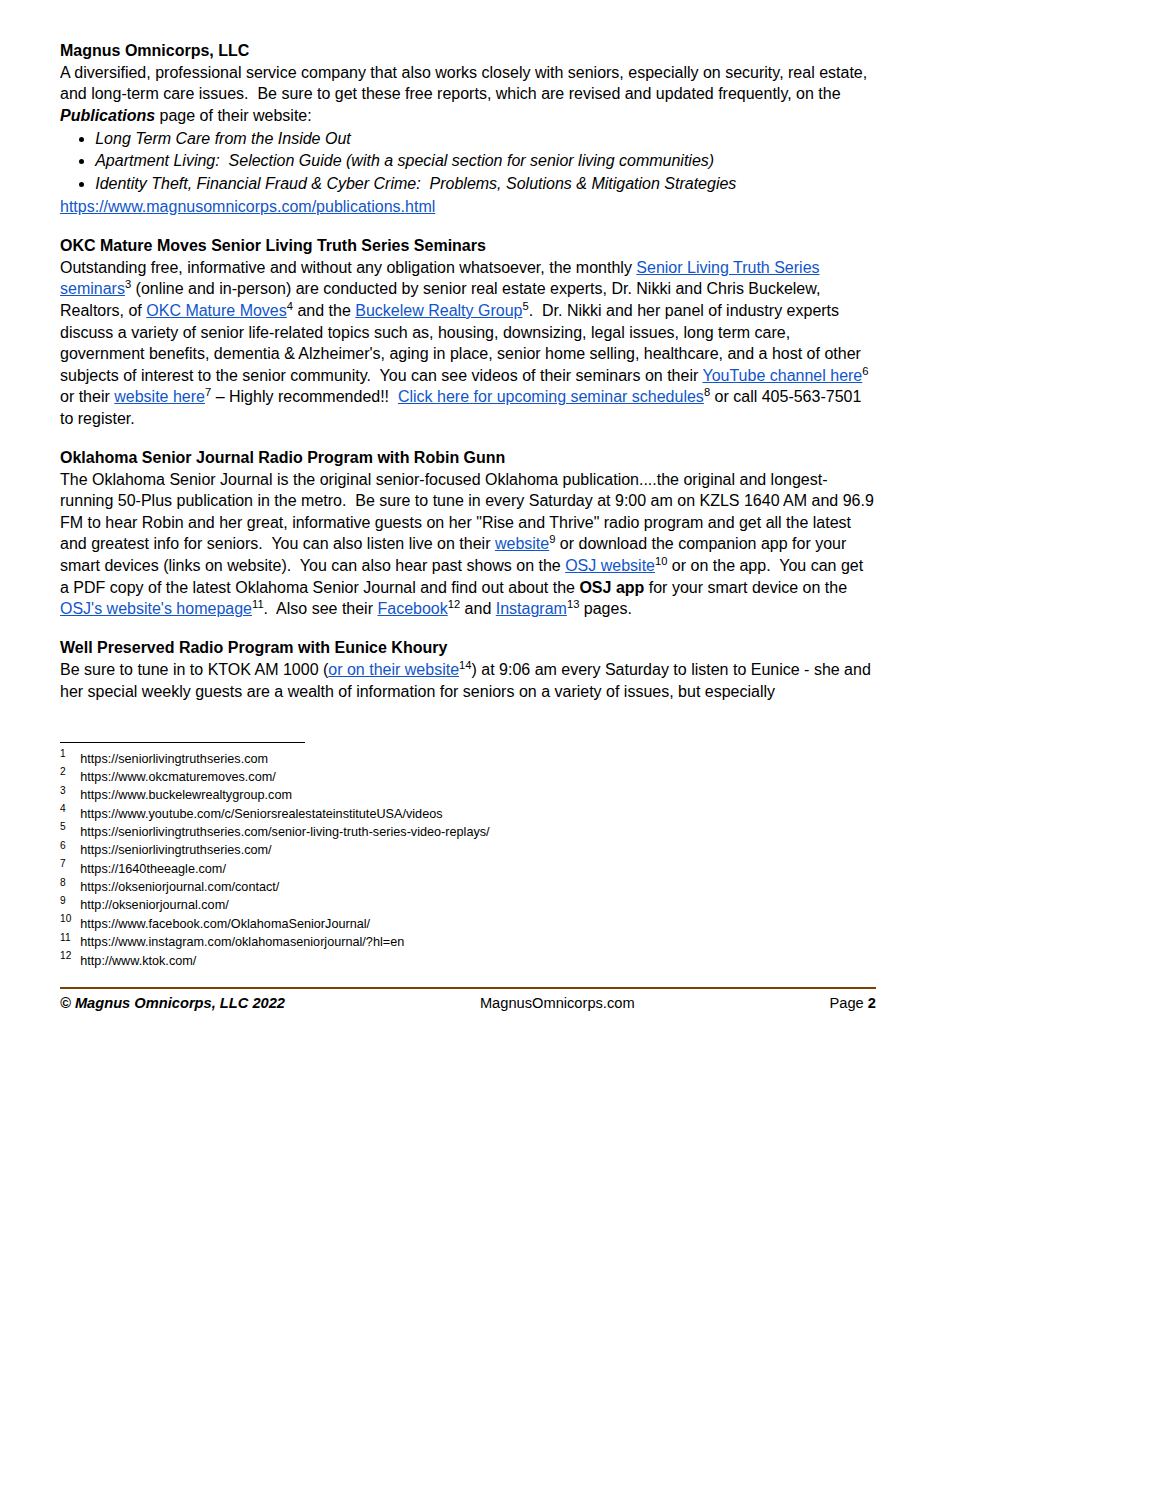Magnus Omnicorps, LLC
A diversified, professional service company that also works closely with seniors, especially on security, real estate, and long-term care issues. Be sure to get these free reports, which are revised and updated frequently, on the Publications page of their website:
Long Term Care from the Inside Out
Apartment Living: Selection Guide (with a special section for senior living communities)
Identity Theft, Financial Fraud & Cyber Crime: Problems, Solutions & Mitigation Strategies
https://www.magnusomnicorps.com/publications.html
OKC Mature Moves Senior Living Truth Series Seminars
Outstanding free, informative and without any obligation whatsoever, the monthly Senior Living Truth Series seminars3 (online and in-person) are conducted by senior real estate experts, Dr. Nikki and Chris Buckelew, Realtors, of OKC Mature Moves4 and the Buckelew Realty Group5. Dr. Nikki and her panel of industry experts discuss a variety of senior life-related topics such as, housing, downsizing, legal issues, long term care, government benefits, dementia & Alzheimer's, aging in place, senior home selling, healthcare, and a host of other subjects of interest to the senior community. You can see videos of their seminars on their YouTube channel here6 or their website here7 – Highly recommended!! Click here for upcoming seminar schedules8 or call 405-563-7501 to register.
Oklahoma Senior Journal Radio Program with Robin Gunn
The Oklahoma Senior Journal is the original senior-focused Oklahoma publication....the original and longest-running 50-Plus publication in the metro. Be sure to tune in every Saturday at 9:00 am on KZLS 1640 AM and 96.9 FM to hear Robin and her great, informative guests on her "Rise and Thrive" radio program and get all the latest and greatest info for seniors. You can also listen live on their website9 or download the companion app for your smart devices (links on website). You can also hear past shows on the OSJ website10 or on the app. You can get a PDF copy of the latest Oklahoma Senior Journal and find out about the OSJ app for your smart device on the OSJ's website's homepage11. Also see their Facebook12 and Instagram13 pages.
Well Preserved Radio Program with Eunice Khoury
Be sure to tune in to KTOK AM 1000 (or on their website14) at 9:06 am every Saturday to listen to Eunice - she and her special weekly guests are a wealth of information for seniors on a variety of issues, but especially
https://seniorlivingtruthseries.com
https://www.okcmaturemoves.com/
https://www.buckelewrealtygroup.com
https://www.youtube.com/c/SeniorsrealestateinstituteUSA/videos
https://seniorlivingtruthseries.com/senior-living-truth-series-video-replays/
https://seniorlivingtruthseries.com/
https://1640theeagle.com/
https://okseniorjournal.com/contact/
http://okseniorjournal.com/
https://www.facebook.com/OklahomaSeniorJournal/
https://www.instagram.com/oklahomaseniorjournal/?hl=en
http://www.ktok.com/
© Magnus Omnicorps, LLC 2022 MagnusOmnicorps.com Page 2